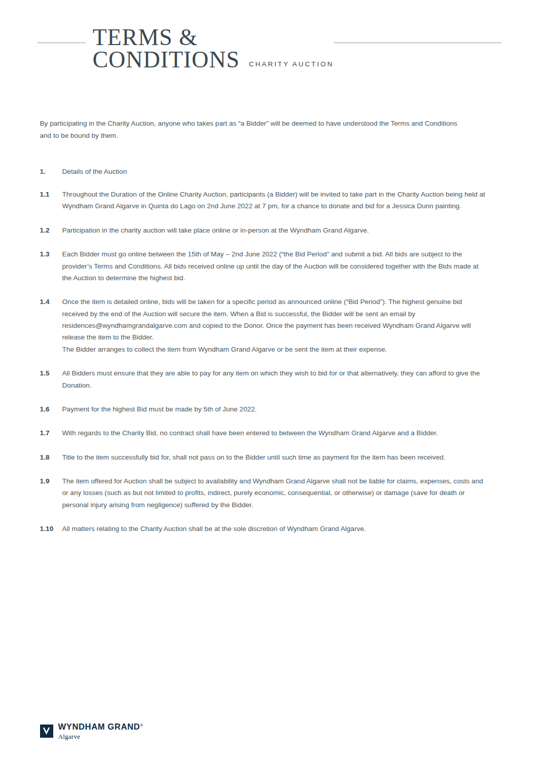TERMS &
CONDITIONS Charity Auction
By participating in the Charity Auction, anyone who takes part as “a Bidder” will be deemed to have understood the Terms and Conditions and to be bound by them.
1. Details of the Auction
1.1 Throughout the Duration of the Online Charity Auction, participants (a Bidder) will be invited to take part in the Charity Auction being held at Wyndham Grand Algarve in Quinta do Lago on 2nd June 2022 at 7 pm, for a chance to donate and bid for a Jessica Dunn painting.
1.2 Participation in the charity auction will take place online or in-person at the Wyndham Grand Algarve.
1.3 Each Bidder must go online between the 15th of May – 2nd June 2022 (“the Bid Period” and submit a bid. All bids are subject to the provider’s Terms and Conditions. All bids received online up until the day of the Auction will be considered together with the Bids made at the Auction to determine the highest bid.
1.4 Once the item is detailed online, bids will be taken for a specific period as announced online (“Bid Period”). The highest genuine bid received by the end of the Auction will secure the item. When a Bid is successful, the Bidder will be sent an email by residences@wyndhamgrandalgarve.com and copied to the Donor. Once the payment has been received Wyndham Grand Algarve will release the item to the Bidder.
The Bidder arranges to collect the item from Wyndham Grand Algarve or be sent the item at their expense.
1.5 All Bidders must ensure that they are able to pay for any item on which they wish to bid for or that alternatively, they can afford to give the Donation.
1.6 Payment for the highest Bid must be made by 5th of June 2022.
1.7 With regards to the Charity Bid, no contract shall have been entered to between the Wyndham Grand Algarve and a Bidder.
1.8 Title to the item successfully bid for, shall not pass on to the Bidder until such time as payment for the item has been received.
1.9 The item offered for Auction shall be subject to availability and Wyndham Grand Algarve shall not be liable for claims, expenses, costs and or any losses (such as but not limited to profits, indirect, purely economic, consequential, or otherwise) or damage (save for death or personal injury arising from negligence) suffered by the Bidder.
1.10 All matters relating to the Charity Auction shall be at the sole discretion of Wyndham Grand Algarve.
WYNDHAM GRAND® Algarve